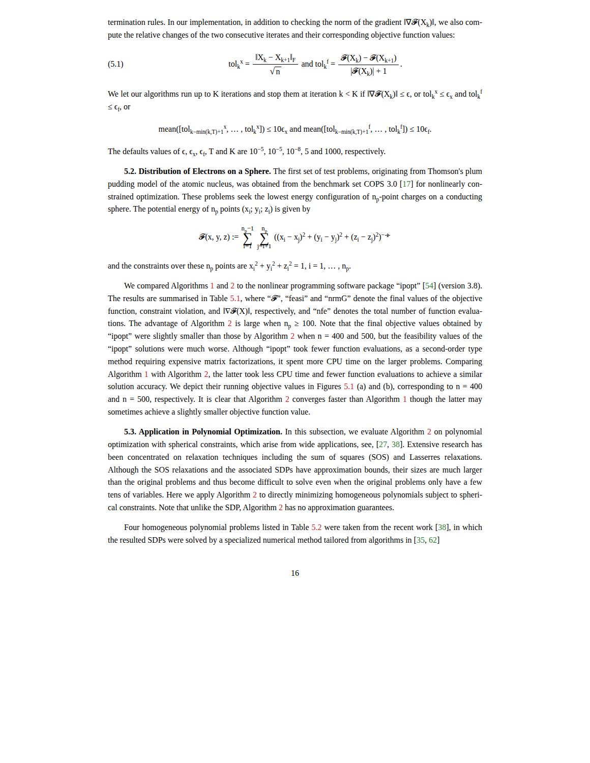termination rules. In our implementation, in addition to checking the norm of the gradient ‖∇𝓕(Xk)‖, we also compute the relative changes of the two consecutive iterates and their corresponding objective function values:
(5.1)
tolkx = ‖Xk − Xk+1‖F√n and tolkf = 𝓕(Xk) − 𝓕(Xk+1)|𝓕(Xk)| + 1.
We let our algorithms run up to K iterations and stop them at iteration k < K if ‖∇𝓕(Xk)‖ ≤ ϵ, or tolkx ≤ ϵx and tolkf ≤ ϵf, or
mean([tolk−min(k,T)+1x, … , tolkx]) ≤ 10ϵx and mean([tolk−min(k,T)+1f, … , tolkf]) ≤ 10ϵf.
The defaults values of ϵ, ϵx, ϵf, T and K are 10−5, 10−5, 10−8, 5 and 1000, respectively.
5.2. Distribution of Electrons on a Sphere. The first set of test problems, originating from Thomson's plum pudding model of the atomic nucleus, was obtained from the benchmark set COPS 3.0 [17] for nonlinearly constrained optimization. These problems seek the lowest energy configuration of np-point charges on a conducting sphere. The potential energy of np points (xi; yi; zi) is given by
𝓕(x, y, z) := np−1∑i=1 np∑j=i+1 ((xi − xj)2 + (yi − yj)2 + (zi − zj)2)−12
and the constraints over these np points are xi2 + yi2 + zi2 = 1, i = 1, … , np.
We compared Algorithms 1 and 2 to the nonlinear programming software package “ipopt” [54] (version 3.8). The results are summarised in Table 5.1, where “𝓕”, “feasi” and “nrmG” denote the final values of the objective function, constraint violation, and ‖∇𝓕(X)‖, respectively, and “nfe” denotes the total number of function evaluations. The advantage of Algorithm 2 is large when np ≥ 100. Note that the final objective values obtained by “ipopt” were slightly smaller than those by Algorithm 2 when n = 400 and 500, but the feasibility values of the “ipopt” solutions were much worse. Although “ipopt” took fewer function evaluations, as a second-order type method requiring expensive matrix factorizations, it spent more CPU time on the larger problems. Comparing Algorithm 1 with Algorithm 2, the latter took less CPU time and fewer function evaluations to achieve a similar solution accuracy. We depict their running objective values in Figures 5.1 (a) and (b), corresponding to n = 400 and n = 500, respectively. It is clear that Algorithm 2 converges faster than Algorithm 1 though the latter may sometimes achieve a slightly smaller objective function value.
5.3. Application in Polynomial Optimization. In this subsection, we evaluate Algorithm 2 on polynomial optimization with spherical constraints, which arise from wide applications, see, [27, 38]. Extensive research has been concentrated on relaxation techniques including the sum of squares (SOS) and Lasserres relaxations. Although the SOS relaxations and the associated SDPs have approximation bounds, their sizes are much larger than the original problems and thus become difficult to solve even when the original problems only have a few tens of variables. Here we apply Algorithm 2 to directly minimizing homogeneous polynomials subject to spherical constraints. Note that unlike the SDP, Algorithm 2 has no approximation guarantees.
Four homogeneous polynomial problems listed in Table 5.2 were taken from the recent work [38], in which the resulted SDPs were solved by a specialized numerical method tailored from algorithms in [35, 62]
16